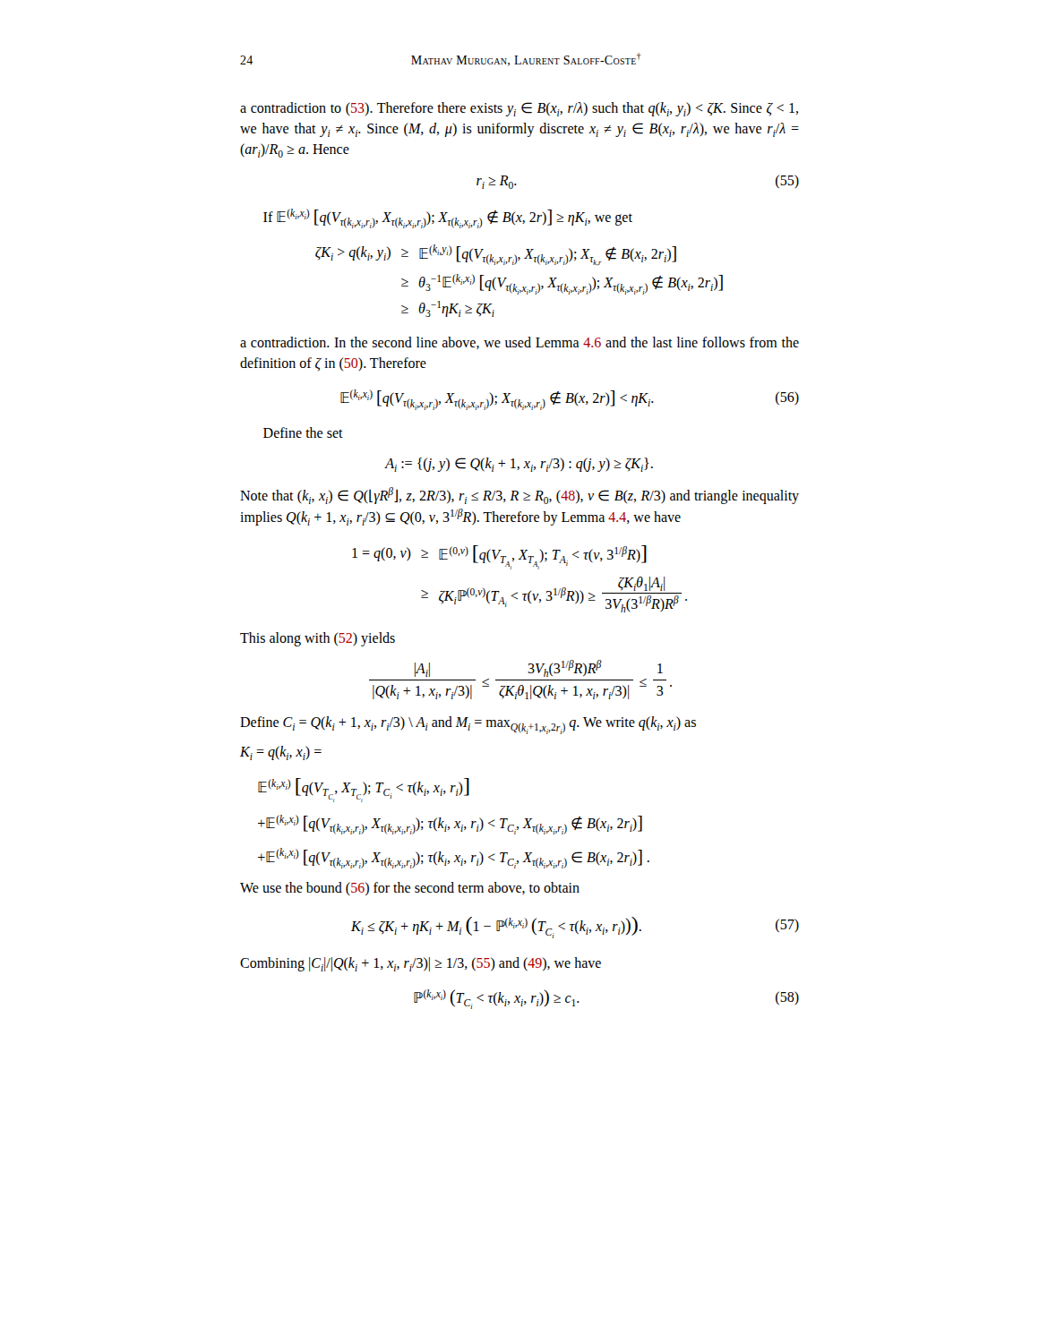24 Mathav Murugan, Laurent Saloff-Coste†
a contradiction to (53). Therefore there exists yi ∈ B(xi, r/λ) such that q(ki, yi) < ζK. Since ζ < 1, we have that yi ≠ xi. Since (M, d, μ) is uniformly discrete xi ≠ yi ∈ B(xi, ri/λ), we have ri/λ = (ari)/R0 ≥ a. Hence
ri ≥ R0.
(55)
If 𝔼(ki,xi) [q(Vτ(ki,xi,ri), Xτ(ki,xi,ri)); Xτ(ki,xi,ri) ∉ B(x, 2r)] ≥ ηKi, we get
ζKi > q(ki, yi)
≥
𝔼(ki,yi) [q(Vτ(ki,xi,ri), Xτ(ki,xi,ri)); Xτk,r ∉ B(xi, 2ri)]
≥
θ3−1𝔼(ki,xi) [q(Vτ(ki,xi,ri), Xτ(ki,xi,ri)); Xτ(ki,xi,ri) ∉ B(xi, 2ri)]
≥
θ3−1ηKi ≥ ζKi
a contradiction. In the second line above, we used Lemma 4.6 and the last line follows from the definition of ζ in (50). Therefore
𝔼(ki,xi) [q(Vτ(ki,xi,ri), Xτ(ki,xi,ri)); Xτ(ki,xi,ri) ∉ B(x, 2r)] < ηKi.
(56)
Define the set
Ai := {(j, y) ∈ Q(ki + 1, xi, ri/3) : q(j, y) ≥ ζKi}.
Note that (ki, xi) ∈ Q(⌊γRβ⌋, z, 2R/3), ri ≤ R/3, R ≥ R0, (48), v ∈ B(z, R/3) and triangle inequality implies Q(ki + 1, xi, ri/3) ⊆ Q(0, v, 31/βR). Therefore by Lemma 4.4, we have
1 = q(0, v)
≥
𝔼(0,v) [q(VTAi, XTAi); TAi < τ(v, 31/βR)]
≥
ζKi ℙ(0,v)(TAi < τ(v, 31/βR)) ≥ ζKiθ1|Ai|3Vh(31/βR)Rβ.
This along with (52) yields
|Ai||Q(ki + 1, xi, ri/3)| ≤ 3Vh(31/βR)Rβ ζKiθ1|Q(ki + 1, xi, ri/3)| ≤ 13.
Define Ci = Q(ki + 1, xi, ri/3) \ Ai and Mi = maxQ(ki+1,xi,2ri) q. We write q(ki, xi) as
Ki = q(ki, xi) =
𝔼(ki,xi) [q(VTCi, XTCi); TCi < τ(ki, xi, ri)]
+𝔼(ki,xi) [q(Vτ(ki,xi,ri), Xτ(ki,xi,ri)); τ(ki, xi, ri) < TCi, Xτ(ki,xi,ri) ∉ B(xi, 2ri)]
+𝔼(ki,xi) [q(Vτ(ki,xi,ri), Xτ(ki,xi,ri)); τ(ki, xi, ri) < TCi, Xτ(ki,xi,ri) ∈ B(xi, 2ri)] .
We use the bound (56) for the second term above, to obtain
Ki ≤ ζKi + ηKi + Mi (1 − ℙ(ki,xi) (TCi < τ(ki, xi, ri))).
(57)
Combining |Ci|/|Q(ki + 1, xi, ri/3)| ≥ 1/3, (55) and (49), we have
ℙ(ki,xi) (TCi < τ(ki, xi, ri)) ≥ c1.
(58)